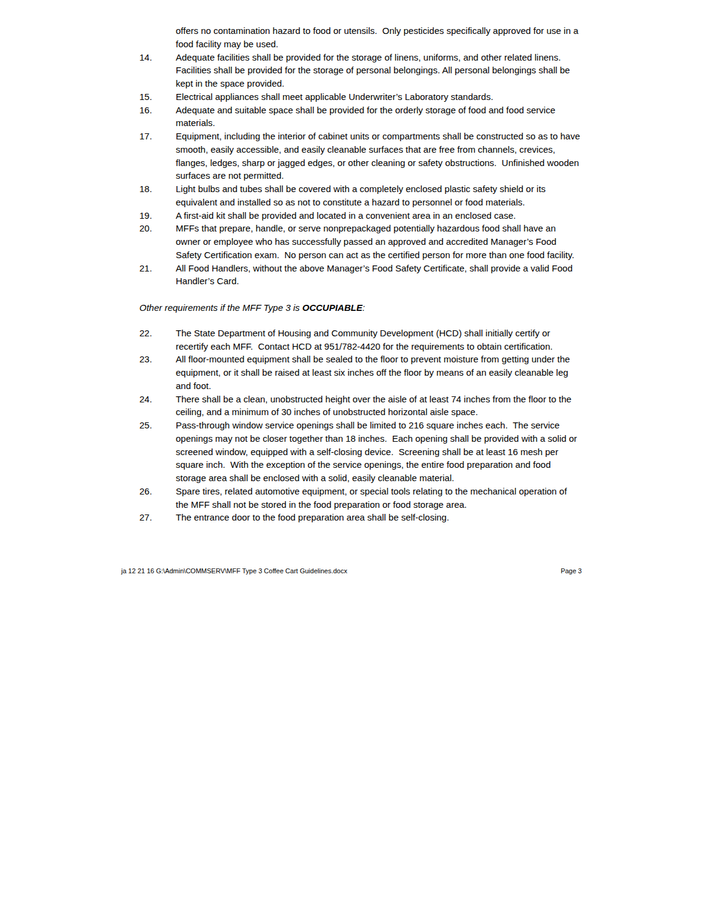offers no contamination hazard to food or utensils. Only pesticides specifically approved for use in a food facility may be used.
14. Adequate facilities shall be provided for the storage of linens, uniforms, and other related linens. Facilities shall be provided for the storage of personal belongings. All personal belongings shall be kept in the space provided.
15. Electrical appliances shall meet applicable Underwriter’s Laboratory standards.
16. Adequate and suitable space shall be provided for the orderly storage of food and food service materials.
17. Equipment, including the interior of cabinet units or compartments shall be constructed so as to have smooth, easily accessible, and easily cleanable surfaces that are free from channels, crevices, flanges, ledges, sharp or jagged edges, or other cleaning or safety obstructions. Unfinished wooden surfaces are not permitted.
18. Light bulbs and tubes shall be covered with a completely enclosed plastic safety shield or its equivalent and installed so as not to constitute a hazard to personnel or food materials.
19. A first-aid kit shall be provided and located in a convenient area in an enclosed case.
20. MFFs that prepare, handle, or serve nonprepackaged potentially hazardous food shall have an owner or employee who has successfully passed an approved and accredited Manager’s Food Safety Certification exam. No person can act as the certified person for more than one food facility.
21. All Food Handlers, without the above Manager’s Food Safety Certificate, shall provide a valid Food Handler’s Card.
Other requirements if the MFF Type 3 is OCCUPIABLE:
22. The State Department of Housing and Community Development (HCD) shall initially certify or recertify each MFF. Contact HCD at 951/782-4420 for the requirements to obtain certification.
23. All floor-mounted equipment shall be sealed to the floor to prevent moisture from getting under the equipment, or it shall be raised at least six inches off the floor by means of an easily cleanable leg and foot.
24. There shall be a clean, unobstructed height over the aisle of at least 74 inches from the floor to the ceiling, and a minimum of 30 inches of unobstructed horizontal aisle space.
25. Pass-through window service openings shall be limited to 216 square inches each. The service openings may not be closer together than 18 inches. Each opening shall be provided with a solid or screened window, equipped with a self-closing device. Screening shall be at least 16 mesh per square inch. With the exception of the service openings, the entire food preparation and food storage area shall be enclosed with a solid, easily cleanable material.
26. Spare tires, related automotive equipment, or special tools relating to the mechanical operation of the MFF shall not be stored in the food preparation or food storage area.
27. The entrance door to the food preparation area shall be self-closing.
ja 12 21 16 G:\Admin\COMMSERV\MFF Type 3 Coffee Cart Guidelines.docx
Page 3